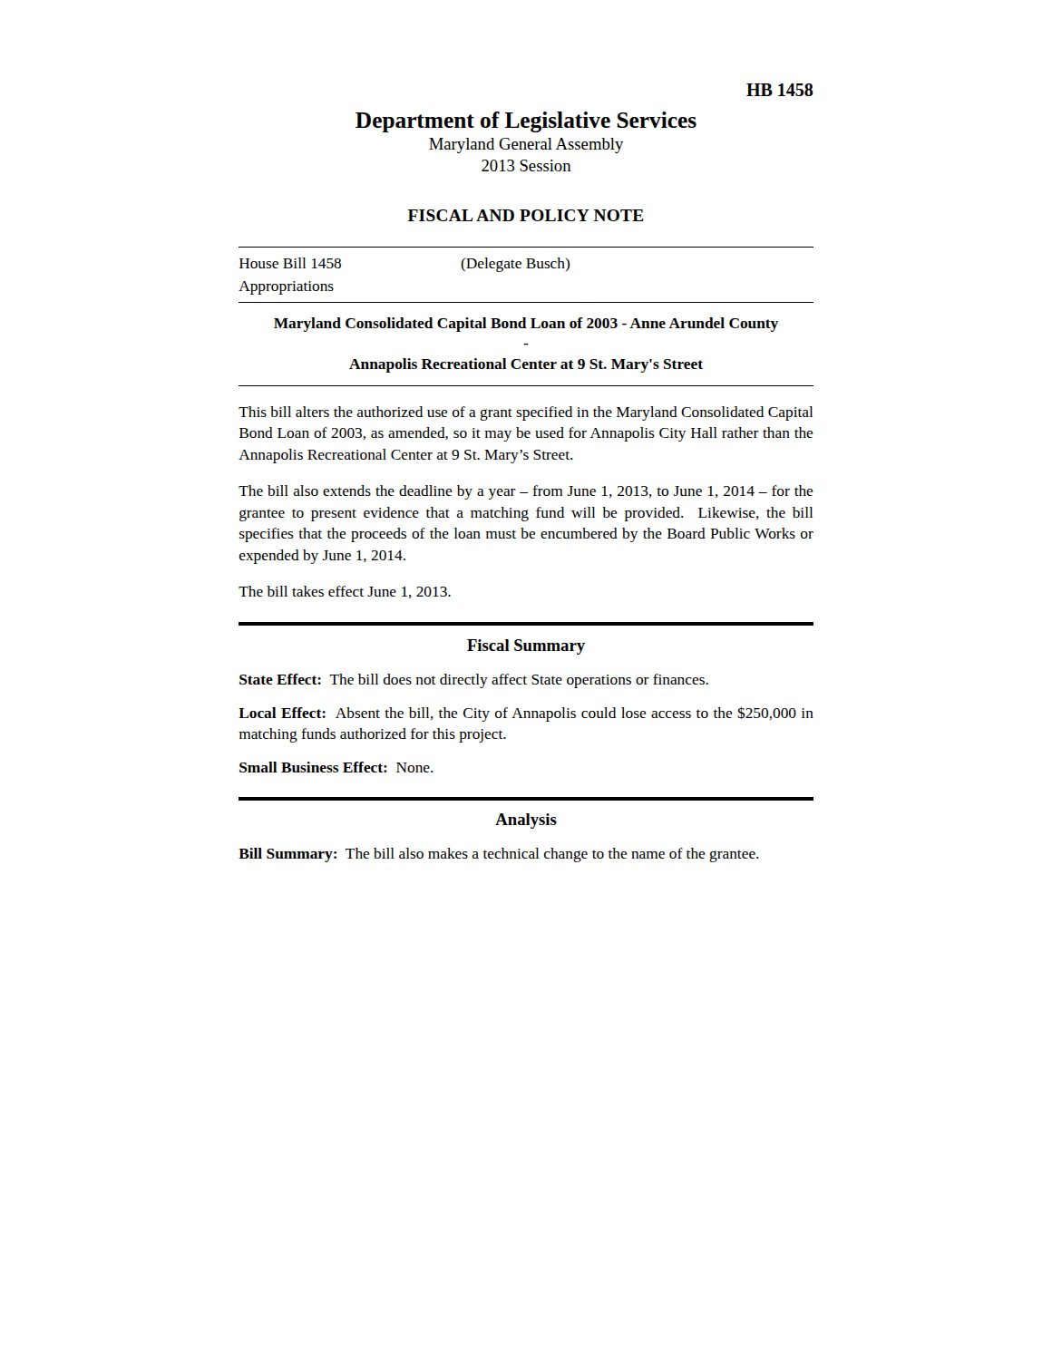HB 1458
Department of Legislative Services
Maryland General Assembly
2013 Session
FISCAL AND POLICY NOTE
House Bill 1458
(Delegate Busch)
Appropriations
Maryland Consolidated Capital Bond Loan of 2003 - Anne Arundel County -
Annapolis Recreational Center at 9 St. Mary's Street
This bill alters the authorized use of a grant specified in the Maryland Consolidated Capital Bond Loan of 2003, as amended, so it may be used for Annapolis City Hall rather than the Annapolis Recreational Center at 9 St. Mary’s Street.
The bill also extends the deadline by a year – from June 1, 2013, to June 1, 2014 – for the grantee to present evidence that a matching fund will be provided. Likewise, the bill specifies that the proceeds of the loan must be encumbered by the Board Public Works or expended by June 1, 2014.
The bill takes effect June 1, 2013.
Fiscal Summary
State Effect: The bill does not directly affect State operations or finances.
Local Effect: Absent the bill, the City of Annapolis could lose access to the $250,000 in matching funds authorized for this project.
Small Business Effect: None.
Analysis
Bill Summary: The bill also makes a technical change to the name of the grantee.